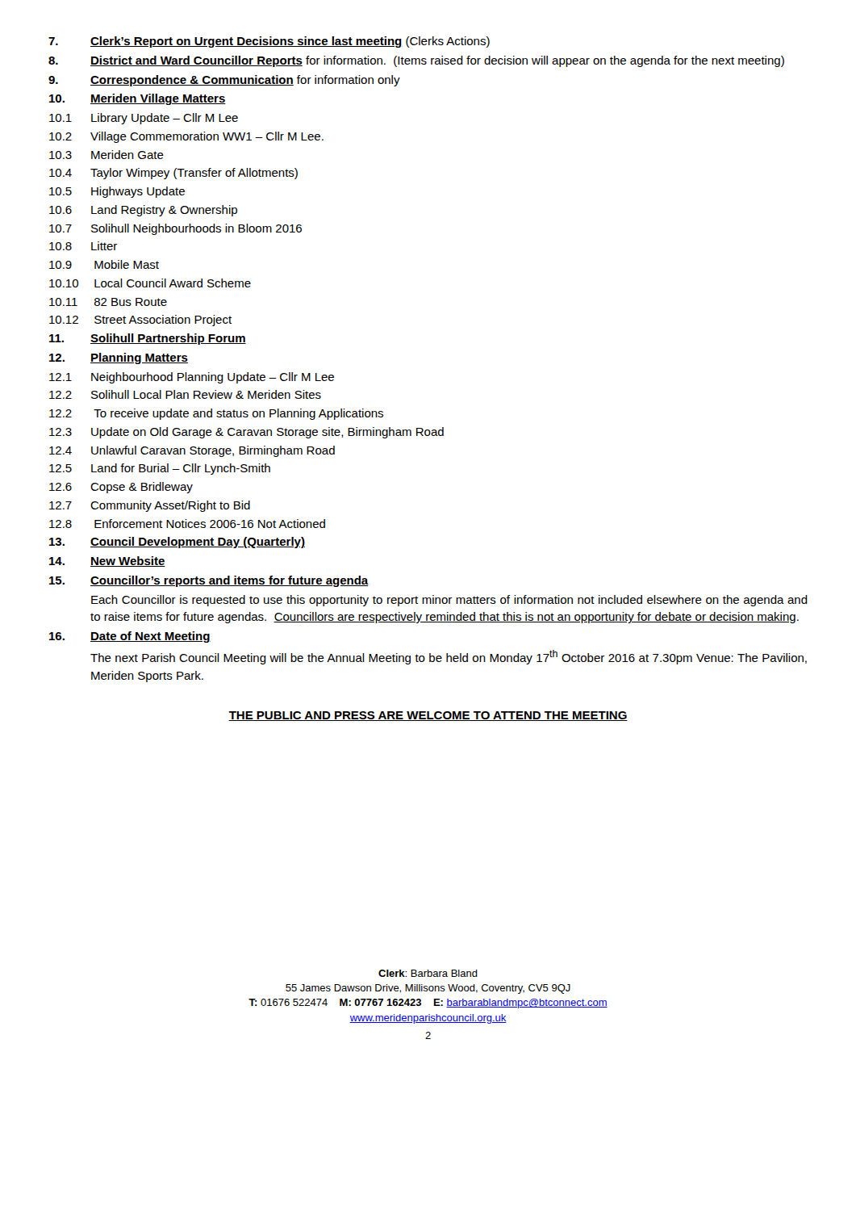7.
Clerk’s Report on Urgent Decisions since last meeting (Clerks Actions)
8.
District and Ward Councillor Reports for information. (Items raised for decision will appear on the agenda for the next meeting)
9.
Correspondence & Communication for information only
10.
Meriden Village Matters
10.1
Library Update – Cllr M Lee
10.2
Village Commemoration WW1 – Cllr M Lee.
10.3
Meriden Gate
10.4
Taylor Wimpey (Transfer of Allotments)
10.5
Highways Update
10.6
Land Registry & Ownership
10.7
Solihull Neighbourhoods in Bloom 2016
10.8
Litter
10.9
Mobile Mast
10.10
Local Council Award Scheme
10.11
82 Bus Route
10.12
Street Association Project
11.
Solihull Partnership Forum
12.
Planning Matters
12.1
Neighbourhood Planning Update – Cllr M Lee
12.2
Solihull Local Plan Review & Meriden Sites
12.2
To receive update and status on Planning Applications
12.3
Update on Old Garage & Caravan Storage site, Birmingham Road
12.4
Unlawful Caravan Storage, Birmingham Road
12.5
Land for Burial – Cllr Lynch-Smith
12.6
Copse & Bridleway
12.7
Community Asset/Right to Bid
12.8
Enforcement Notices 2006-16 Not Actioned
13.
Council Development Day (Quarterly)
14.
New Website
15.
Councillor’s reports and items for future agenda
Each Councillor is requested to use this opportunity to report minor matters of information not included elsewhere on the agenda and to raise items for future agendas. Councillors are respectively reminded that this is not an opportunity for debate or decision making.
16.
Date of Next Meeting
The next Parish Council Meeting will be the Annual Meeting to be held on Monday 17th October 2016 at 7.30pm Venue: The Pavilion, Meriden Sports Park.
THE PUBLIC AND PRESS ARE WELCOME TO ATTEND THE MEETING
Clerk: Barbara Bland
55 James Dawson Drive, Millisons Wood, Coventry, CV5 9QJ
T: 01676 522474 M: 07767 162423 E: barbarablandmpc@btconnect.com
www.meridenparishcouncil.org.uk
2